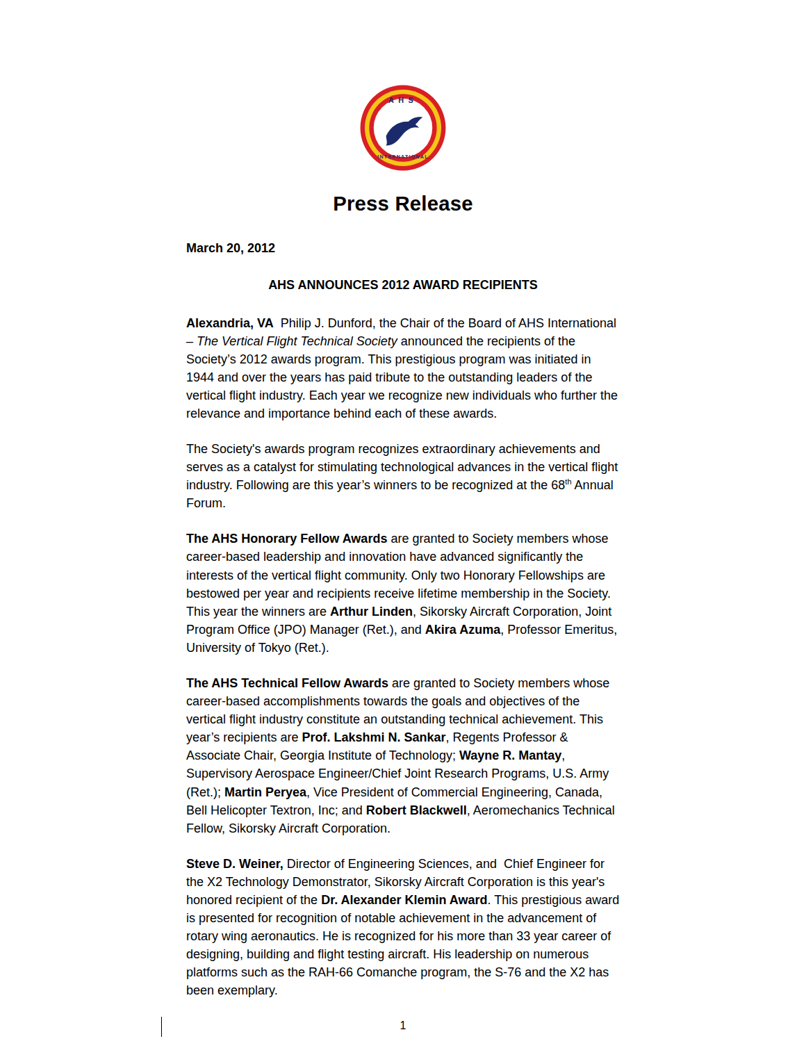AHS INTERNATIONAL
Press Release
March 20, 2012
AHS ANNOUNCES 2012 AWARD RECIPIENTS
Alexandria, VA Philip J. Dunford, the Chair of the Board of AHS International – The Vertical Flight Technical Society announced the recipients of the Society’s 2012 awards program. This prestigious program was initiated in 1944 and over the years has paid tribute to the outstanding leaders of the vertical flight industry. Each year we recognize new individuals who further the relevance and importance behind each of these awards.
The Society's awards program recognizes extraordinary achievements and serves as a catalyst for stimulating technological advances in the vertical flight industry. Following are this year’s winners to be recognized at the 68th Annual Forum.
The AHS Honorary Fellow Awards are granted to Society members whose career-based leadership and innovation have advanced significantly the interests of the vertical flight community. Only two Honorary Fellowships are bestowed per year and recipients receive lifetime membership in the Society. This year the winners are Arthur Linden, Sikorsky Aircraft Corporation, Joint Program Office (JPO) Manager (Ret.), and Akira Azuma, Professor Emeritus, University of Tokyo (Ret.).
The AHS Technical Fellow Awards are granted to Society members whose career-based accomplishments towards the goals and objectives of the vertical flight industry constitute an outstanding technical achievement. This year’s recipients are Prof. Lakshmi N. Sankar, Regents Professor & Associate Chair, Georgia Institute of Technology; Wayne R. Mantay, Supervisory Aerospace Engineer/Chief Joint Research Programs, U.S. Army (Ret.); Martin Peryea, Vice President of Commercial Engineering, Canada, Bell Helicopter Textron, Inc; and Robert Blackwell, Aeromechanics Technical Fellow, Sikorsky Aircraft Corporation.
Steve D. Weiner, Director of Engineering Sciences, and Chief Engineer for the X2 Technology Demonstrator, Sikorsky Aircraft Corporation is this year's honored recipient of the Dr. Alexander Klemin Award. This prestigious award is presented for recognition of notable achievement in the advancement of rotary wing aeronautics. He is recognized for his more than 33 year career of designing, building and flight testing aircraft. His leadership on numerous platforms such as the RAH-66 Comanche program, the S-76 and the X2 has been exemplary.
1